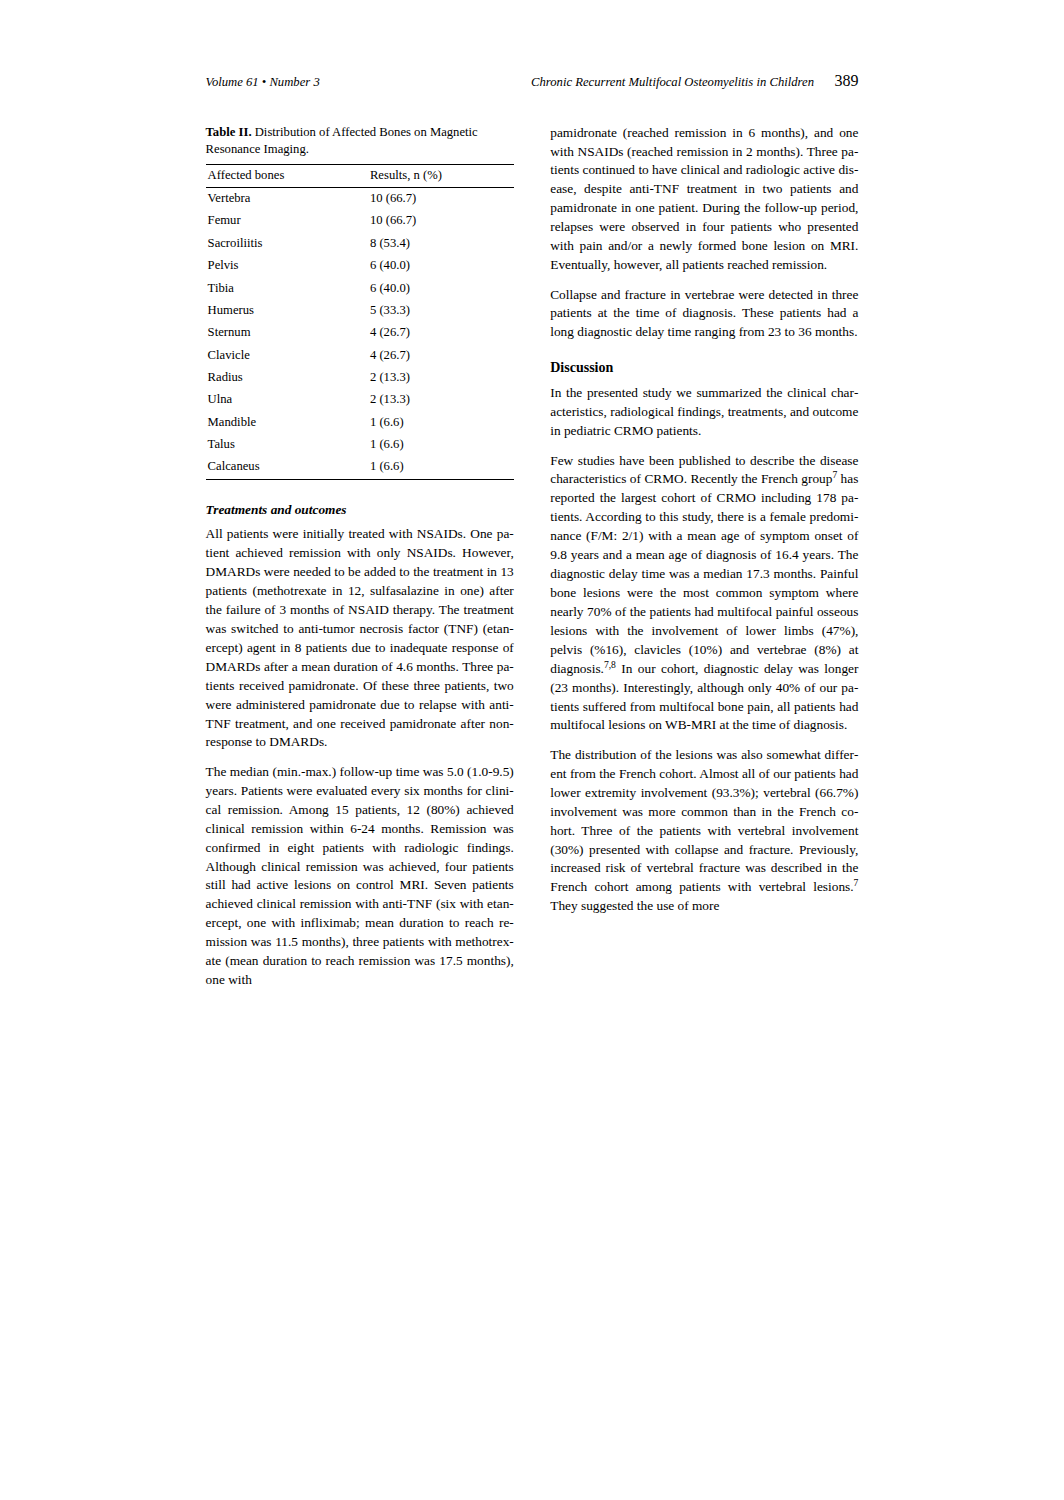Volume 61 • Number 3
Chronic Recurrent Multifocal Osteomyelitis in Children 389
Table II. Distribution of Affected Bones on Magnetic Resonance Imaging.
| Affected bones | Results, n (%) |
| --- | --- |
| Vertebra | 10 (66.7) |
| Femur | 10 (66.7) |
| Sacroiliitis | 8 (53.4) |
| Pelvis | 6 (40.0) |
| Tibia | 6 (40.0) |
| Humerus | 5 (33.3) |
| Sternum | 4 (26.7) |
| Clavicle | 4 (26.7) |
| Radius | 2 (13.3) |
| Ulna | 2 (13.3) |
| Mandible | 1 (6.6) |
| Talus | 1 (6.6) |
| Calcaneus | 1 (6.6) |
Treatments and outcomes
All patients were initially treated with NSAIDs. One patient achieved remission with only NSAIDs. However, DMARDs were needed to be added to the treatment in 13 patients (methotrexate in 12, sulfasalazine in one) after the failure of 3 months of NSAID therapy. The treatment was switched to anti-tumor necrosis factor (TNF) (etanercept) agent in 8 patients due to inadequate response of DMARDs after a mean duration of 4.6 months. Three patients received pamidronate. Of these three patients, two were administered pamidronate due to relapse with anti-TNF treatment, and one received pamidronate after non-response to DMARDs.
The median (min.-max.) follow-up time was 5.0 (1.0-9.5) years. Patients were evaluated every six months for clinical remission. Among 15 patients, 12 (80%) achieved clinical remission within 6-24 months. Remission was confirmed in eight patients with radiologic findings. Although clinical remission was achieved, four patients still had active lesions on control MRI. Seven patients achieved clinical remission with anti-TNF (six with etanercept, one with infliximab; mean duration to reach remission was 11.5 months), three patients with methotrexate (mean duration to reach remission was 17.5 months), one with
pamidronate (reached remission in 6 months), and one with NSAIDs (reached remission in 2 months). Three patients continued to have clinical and radiologic active disease, despite anti-TNF treatment in two patients and pamidronate in one patient. During the follow-up period, relapses were observed in four patients who presented with pain and/or a newly formed bone lesion on MRI. Eventually, however, all patients reached remission.
Collapse and fracture in vertebrae were detected in three patients at the time of diagnosis. These patients had a long diagnostic delay time ranging from 23 to 36 months.
Discussion
In the presented study we summarized the clinical characteristics, radiological findings, treatments, and outcome in pediatric CRMO patients.
Few studies have been published to describe the disease characteristics of CRMO. Recently the French group7 has reported the largest cohort of CRMO including 178 patients. According to this study, there is a female predominance (F/M: 2/1) with a mean age of symptom onset of 9.8 years and a mean age of diagnosis of 16.4 years. The diagnostic delay time was a median 17.3 months. Painful bone lesions were the most common symptom where nearly 70% of the patients had multifocal painful osseous lesions with the involvement of lower limbs (47%), pelvis (%16), clavicles (10%) and vertebrae (8%) at diagnosis.7,8 In our cohort, diagnostic delay was longer (23 months). Interestingly, although only 40% of our patients suffered from multifocal bone pain, all patients had multifocal lesions on WB-MRI at the time of diagnosis.
The distribution of the lesions was also somewhat different from the French cohort. Almost all of our patients had lower extremity involvement (93.3%); vertebral (66.7%) involvement was more common than in the French cohort. Three of the patients with vertebral involvement (30%) presented with collapse and fracture. Previously, increased risk of vertebral fracture was described in the French cohort among patients with vertebral lesions.7 They suggested the use of more